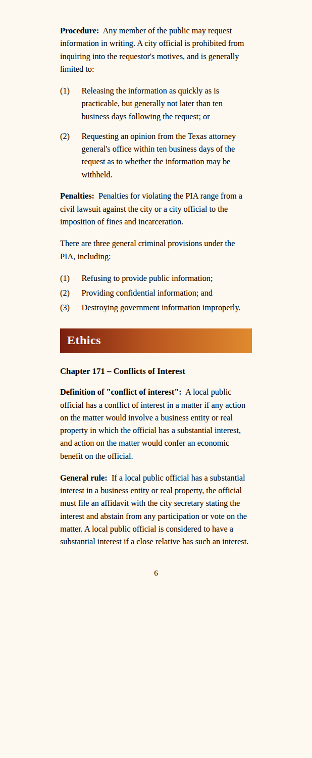Procedure: Any member of the public may request information in writing. A city official is prohibited from inquiring into the requestor's motives, and is generally limited to:
Releasing the information as quickly as is practicable, but generally not later than ten business days following the request; or
Requesting an opinion from the Texas attorney general's office within ten business days of the request as to whether the information may be withheld.
Penalties: Penalties for violating the PIA range from a civil lawsuit against the city or a city official to the imposition of fines and incarceration.
There are three general criminal provisions under the PIA, including:
Refusing to provide public information;
Providing confidential information; and
Destroying government information improperly.
Ethics
Chapter 171 – Conflicts of Interest
Definition of "conflict of interest": A local public official has a conflict of interest in a matter if any action on the matter would involve a business entity or real property in which the official has a substantial interest, and action on the matter would confer an economic benefit on the official.
General rule: If a local public official has a substantial interest in a business entity or real property, the official must file an affidavit with the city secretary stating the interest and abstain from any participation or vote on the matter. A local public official is considered to have a substantial interest if a close relative has such an interest.
6